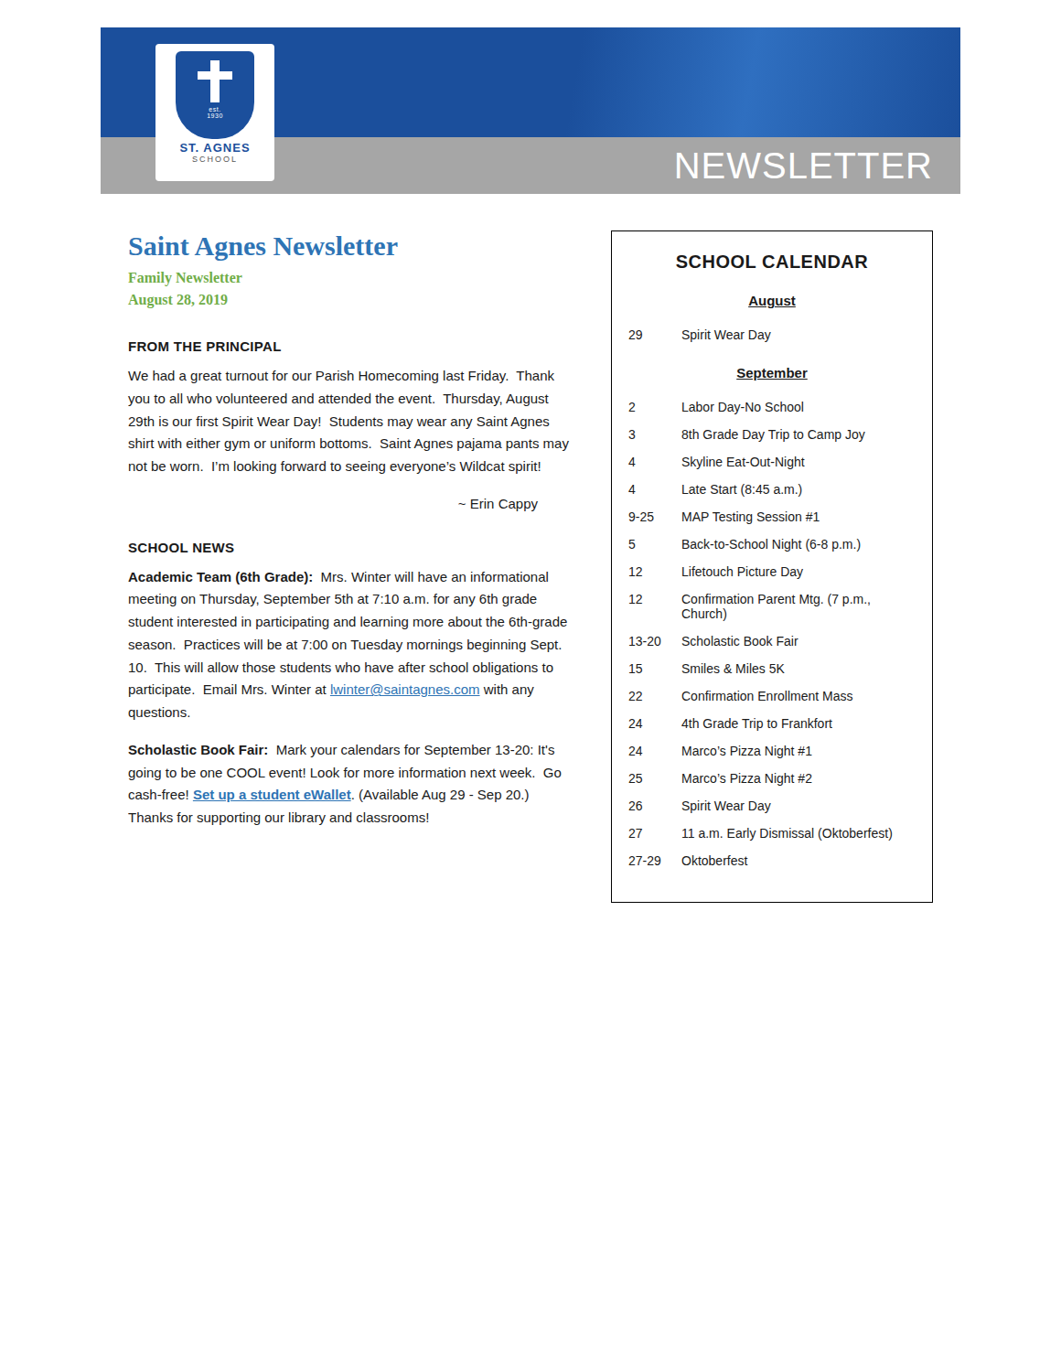NEWSLETTER
est.
1930
ST. AGNES
SCHOOL
Saint Agnes Newsletter
Family Newsletter
August 28, 2019
FROM THE PRINCIPAL
We had a great turnout for our Parish Homecoming last Friday. Thank you to all who volunteered and attended the event. Thursday, August 29th is our first Spirit Wear Day! Students may wear any Saint Agnes shirt with either gym or uniform bottoms. Saint Agnes pajama pants may not be worn. I’m looking forward to seeing everyone’s Wildcat spirit!
~ Erin Cappy
SCHOOL NEWS
Academic Team (6th Grade): Mrs. Winter will have an informational meeting on Thursday, September 5th at 7:10 a.m. for any 6th grade student interested in participating and learning more about the 6th-grade season. Practices will be at 7:00 on Tuesday mornings beginning Sept. 10. This will allow those students who have after school obligations to participate. Email Mrs. Winter at lwinter@saintagnes.com with any questions.
Scholastic Book Fair: Mark your calendars for September 13-20: It's going to be one COOL event! Look for more information next week. Go cash-free! Set up a student eWallet. (Available Aug 29 - Sep 20.) Thanks for supporting our library and classrooms!
SCHOOL CALENDAR
August
| 29 | Spirit Wear Day |
September
| 2 | Labor Day-No School |
| 3 | 8th Grade Day Trip to Camp Joy |
| 4 | Skyline Eat-Out-Night |
| 4 | Late Start (8:45 a.m.) |
| 9-25 | MAP Testing Session #1 |
| 5 | Back-to-School Night (6-8 p.m.) |
| 12 | Lifetouch Picture Day |
| 12 | Confirmation Parent Mtg. (7 p.m., Church) |
| 13-20 | Scholastic Book Fair |
| 15 | Smiles & Miles 5K |
| 22 | Confirmation Enrollment Mass |
| 24 | 4th Grade Trip to Frankfort |
| 24 | Marco’s Pizza Night #1 |
| 25 | Marco’s Pizza Night #2 |
| 26 | Spirit Wear Day |
| 27 | 11 a.m. Early Dismissal (Oktoberfest) |
| 27-29 | Oktoberfest |